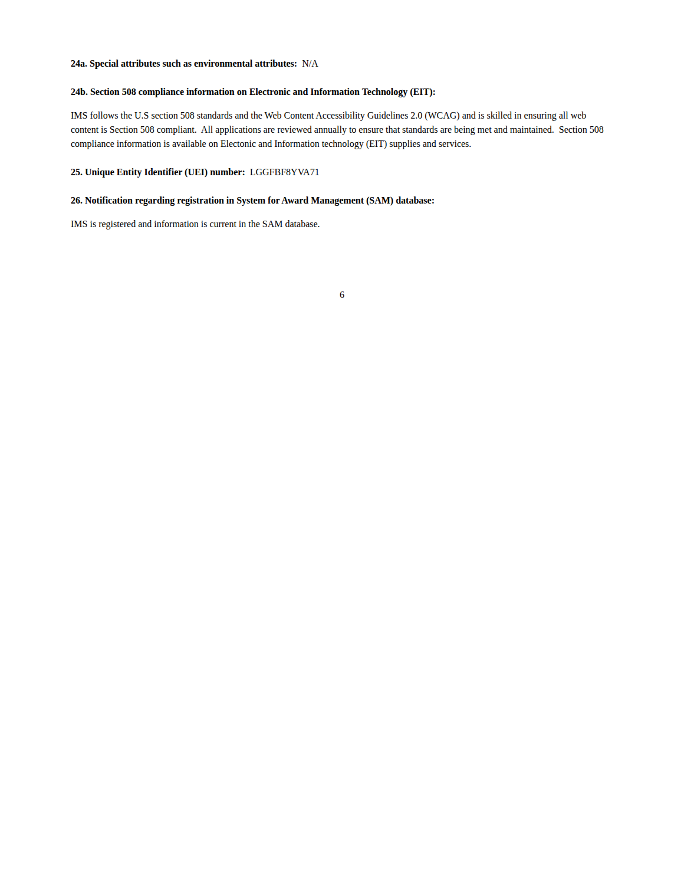24a. Special attributes such as environmental attributes: N/A
24b. Section 508 compliance information on Electronic and Information Technology (EIT):
IMS follows the U.S section 508 standards and the Web Content Accessibility Guidelines 2.0 (WCAG) and is skilled in ensuring all web content is Section 508 compliant. All applications are reviewed annually to ensure that standards are being met and maintained. Section 508 compliance information is available on Electonic and Information technology (EIT) supplies and services.
25. Unique Entity Identifier (UEI) number: LGGFBF8YVA71
26. Notification regarding registration in System for Award Management (SAM) database:
IMS is registered and information is current in the SAM database.
6